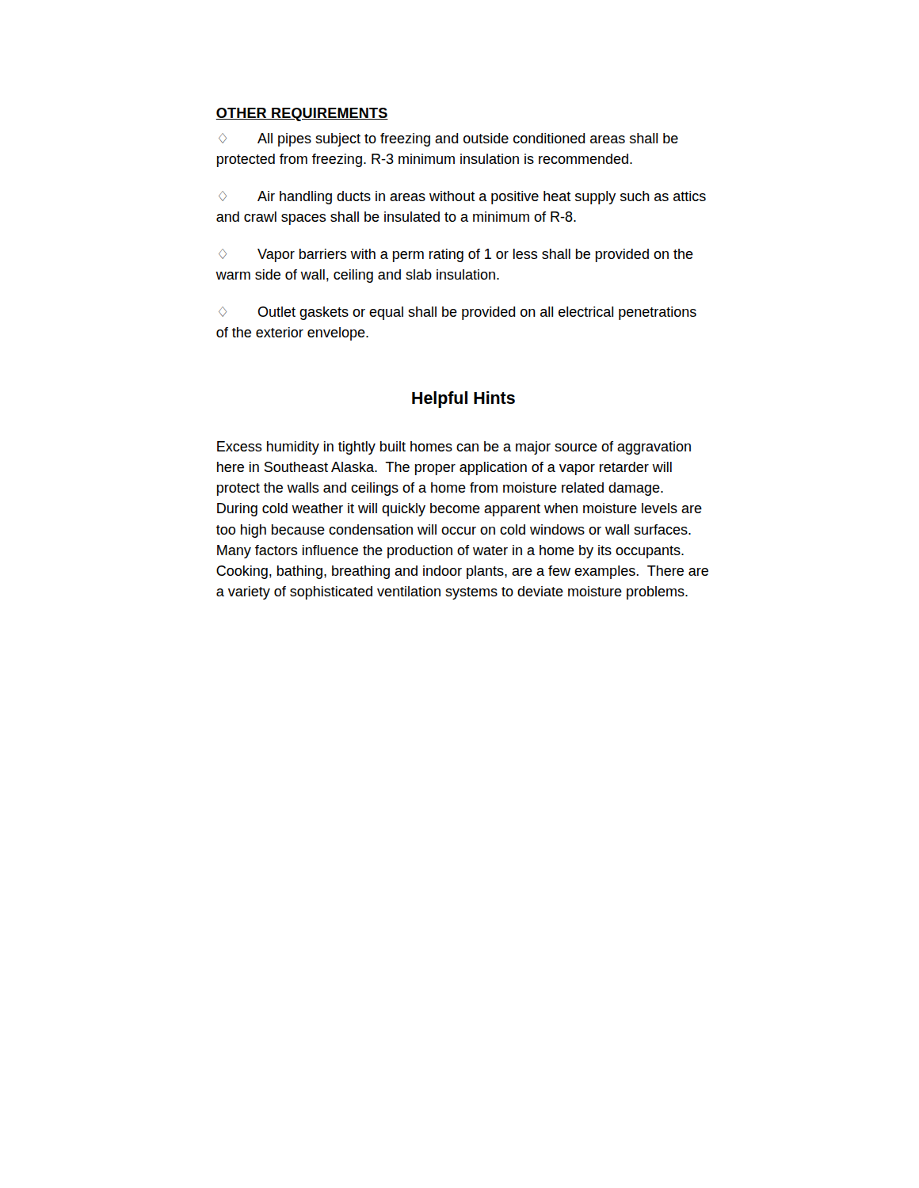OTHER REQUIREMENTS
♢All pipes subject to freezing and outside conditioned areas shall be protected from freezing. R-3 minimum insulation is recommended.
♢Air handling ducts in areas without a positive heat supply such as attics and crawl spaces shall be insulated to a minimum of R-8.
♢Vapor barriers with a perm rating of 1 or less shall be provided on the warm side of wall, ceiling and slab insulation.
♢Outlet gaskets or equal shall be provided on all electrical penetrations of the exterior envelope.
Helpful Hints
Excess humidity in tightly built homes can be a major source of aggravation here in Southeast Alaska. The proper application of a vapor retarder will protect the walls and ceilings of a home from moisture related damage. During cold weather it will quickly become apparent when moisture levels are too high because condensation will occur on cold windows or wall surfaces. Many factors influence the production of water in a home by its occupants. Cooking, bathing, breathing and indoor plants, are a few examples. There are a variety of sophisticated ventilation systems to deviate moisture problems.